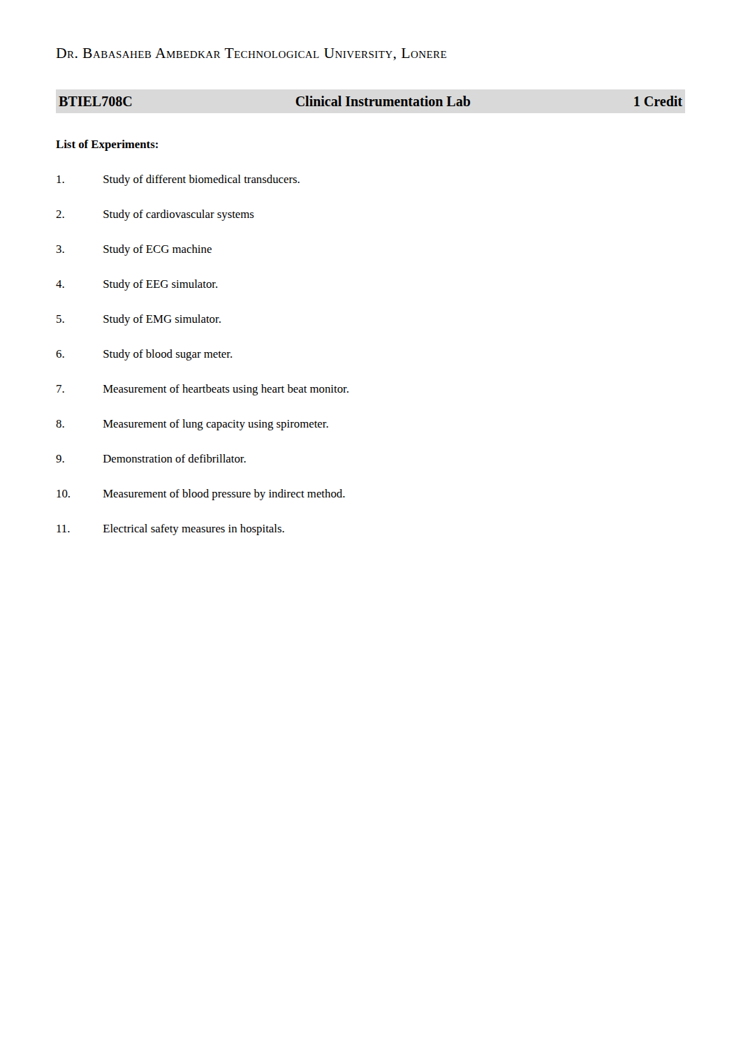Dr. Babasaheb Ambedkar Technological University, Lonere
BTIEL708C Clinical Instrumentation Lab 1 Credit
List of Experiments:
Study of different biomedical transducers.
Study of cardiovascular systems
Study of ECG machine
Study of EEG simulator.
Study of EMG simulator.
Study of blood sugar meter.
Measurement of heartbeats using heart beat monitor.
Measurement of lung capacity using spirometer.
Demonstration of defibrillator.
Measurement of blood pressure by indirect method.
Electrical safety measures in hospitals.